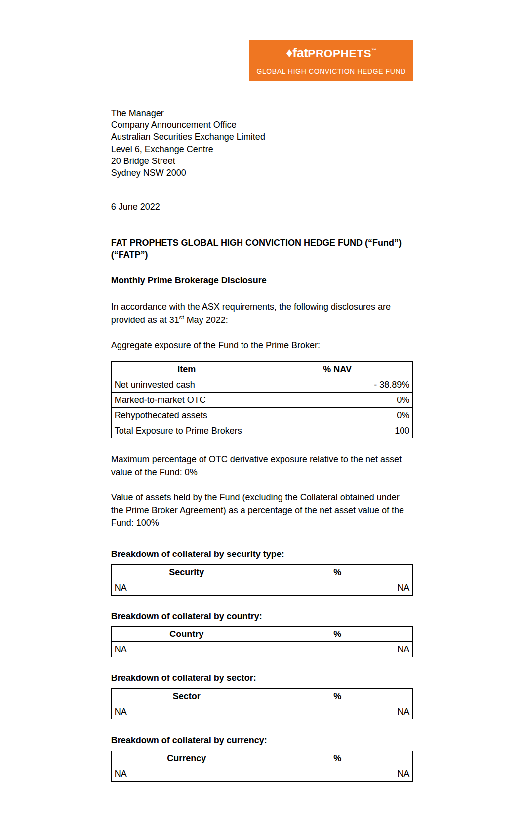♦fat PROPHETS™
GLOBAL HIGH CONVICTION HEDGE FUND
The Manager
Company Announcement Office
Australian Securities Exchange Limited
Level 6, Exchange Centre
20 Bridge Street
Sydney NSW 2000
6 June 2022
FAT PROPHETS GLOBAL HIGH CONVICTION HEDGE FUND (“Fund”) (“FATP”)
Monthly Prime Brokerage Disclosure
In accordance with the ASX requirements, the following disclosures are provided as at 31st May 2022:
Aggregate exposure of the Fund to the Prime Broker:
| Item | % NAV |
| --- | --- |
| Net uninvested cash | - 38.89% |
| Marked-to-market OTC | 0% |
| Rehypothecated assets | 0% |
| Total Exposure to Prime Brokers | 100 |
Maximum percentage of OTC derivative exposure relative to the net asset value of the Fund: 0%
Value of assets held by the Fund (excluding the Collateral obtained under the Prime Broker Agreement) as a percentage of the net asset value of the Fund: 100%
Breakdown of collateral by security type:
| Security | % |
| --- | --- |
| NA | NA |
Breakdown of collateral by country:
| Country | % |
| --- | --- |
| NA | NA |
Breakdown of collateral by sector:
| Sector | % |
| --- | --- |
| NA | NA |
Breakdown of collateral by currency:
| Currency | % |
| --- | --- |
| NA | NA |